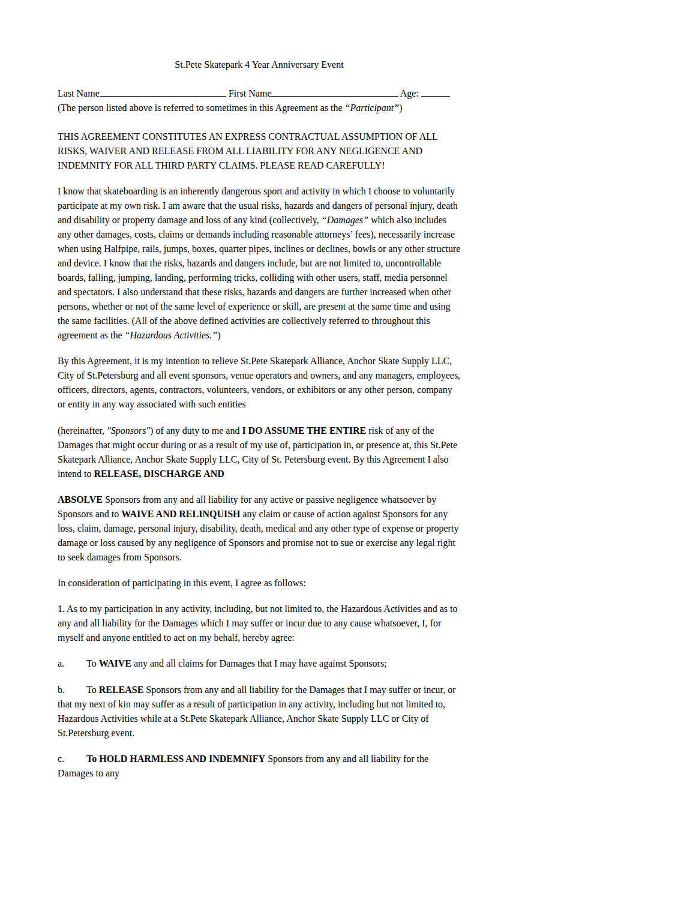St.Pete Skatepark 4 Year Anniversary Event
Last Name First Name Age: (The person listed above is referred to sometimes in this Agreement as the “Participant”)
THIS AGREEMENT CONSTITUTES AN EXPRESS CONTRACTUAL ASSUMPTION OF ALL RISKS, WAIVER AND RELEASE FROM ALL LIABILITY FOR ANY NEGLIGENCE AND INDEMNITY FOR ALL THIRD PARTY CLAIMS. PLEASE READ CAREFULLY!
I know that skateboarding is an inherently dangerous sport and activity in which I choose to voluntarily participate at my own risk. I am aware that the usual risks, hazards and dangers of personal injury, death and disability or property damage and loss of any kind (collectively, “Damages” which also includes any other damages, costs, claims or demands including reasonable attorneys’ fees), necessarily increase when using Halfpipe, rails, jumps, boxes, quarter pipes, inclines or declines, bowls or any other structure and device. I know that the risks, hazards and dangers include, but are not limited to, uncontrollable boards, falling, jumping, landing, performing tricks, colliding with other users, staff, media personnel and spectators. I also understand that these risks, hazards and dangers are further increased when other persons, whether or not of the same level of experience or skill, are present at the same time and using the same facilities. (All of the above defined activities are collectively referred to throughout this agreement as the “Hazardous Activities.”)
By this Agreement, it is my intention to relieve St.Pete Skatepark Alliance, Anchor Skate Supply LLC, City of St.Petersburg and all event sponsors, venue operators and owners, and any managers, employees, officers, directors, agents, contractors, volunteers, vendors, or exhibitors or any other person, company or entity in any way associated with such entities
(hereinafter, "Sponsors") of any duty to me and I DO ASSUME THE ENTIRE risk of any of the Damages that might occur during or as a result of my use of, participation in, or presence at, this St.Pete Skatepark Alliance, Anchor Skate Supply LLC, City of St. Petersburg event. By this Agreement I also intend to RELEASE, DISCHARGE AND
ABSOLVE Sponsors from any and all liability for any active or passive negligence whatsoever by Sponsors and to WAIVE AND RELINQUISH any claim or cause of action against Sponsors for any loss, claim, damage, personal injury, disability, death, medical and any other type of expense or property damage or loss caused by any negligence of Sponsors and promise not to sue or exercise any legal right to seek damages from Sponsors.
In consideration of participating in this event, I agree as follows:
1. As to my participation in any activity, including, but not limited to, the Hazardous Activities and as to any and all liability for the Damages which I may suffer or incur due to any cause whatsoever, I, for myself and anyone entitled to act on my behalf, hereby agree:
a. To WAIVE any and all claims for Damages that I may have against Sponsors;
b. To RELEASE Sponsors from any and all liability for the Damages that I may suffer or incur, or that my next of kin may suffer as a result of participation in any activity, including but not limited to, Hazardous Activities while at a St.Pete Skatepark Alliance, Anchor Skate Supply LLC or City of St.Petersburg event.
c. To HOLD HARMLESS AND INDEMNIFY Sponsors from any and all liability for the Damages to any